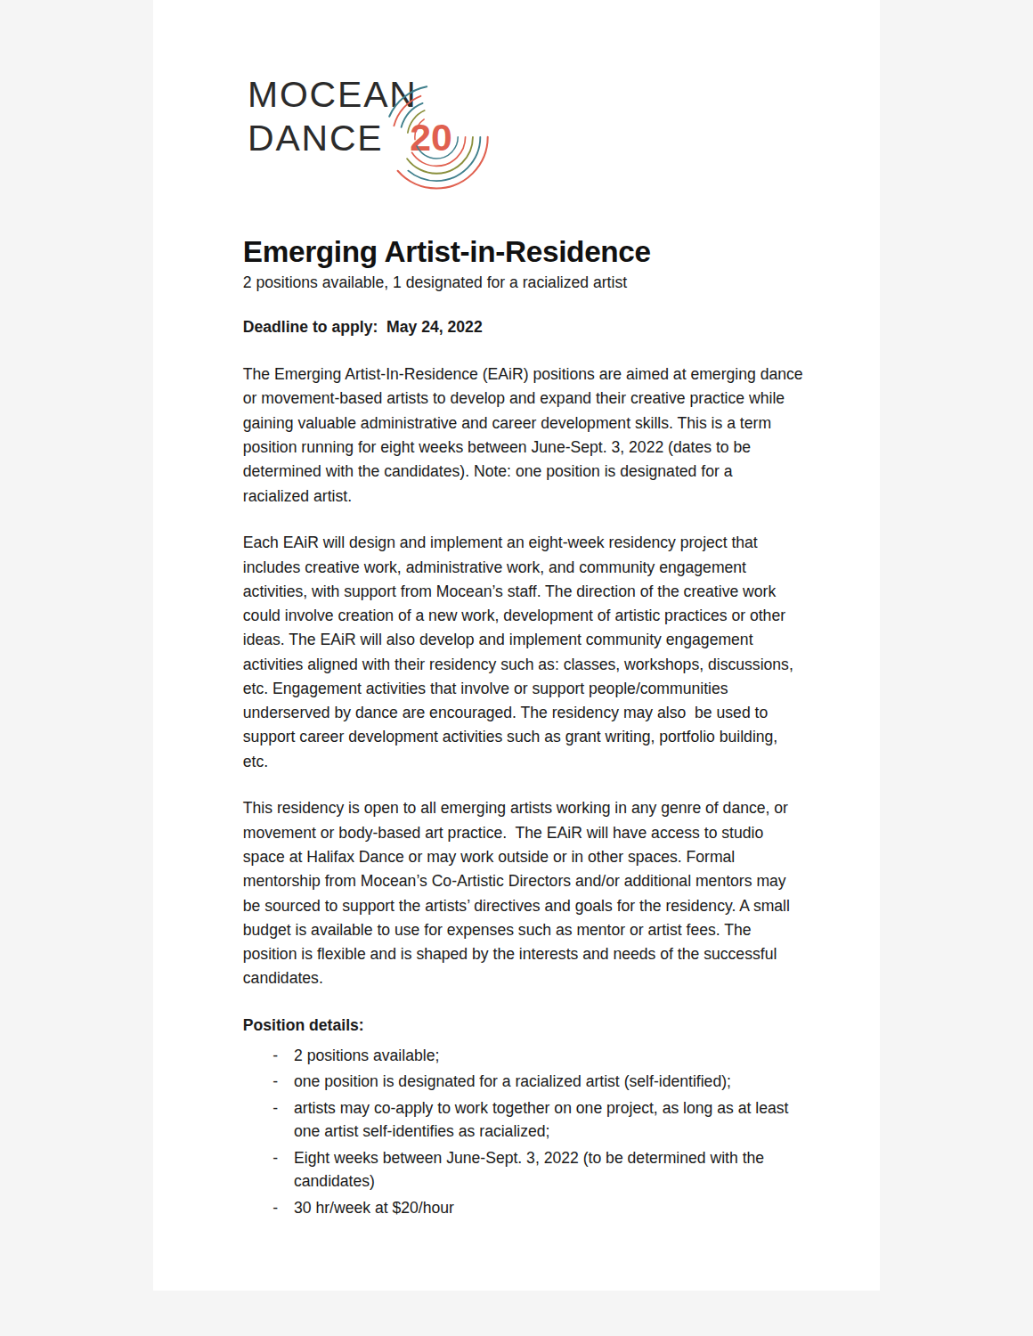MOCEAN DANCE 20
Emerging Artist-in-Residence
2 positions available, 1 designated for a racialized artist
Deadline to apply: May 24, 2022
The Emerging Artist-In-Residence (EAiR) positions are aimed at emerging dance or movement-based artists to develop and expand their creative practice while gaining valuable administrative and career development skills. This is a term position running for eight weeks between June-Sept. 3, 2022 (dates to be determined with the candidates). Note: one position is designated for a racialized artist.
Each EAiR will design and implement an eight-week residency project that includes creative work, administrative work, and community engagement activities, with support from Mocean’s staff. The direction of the creative work could involve creation of a new work, development of artistic practices or other ideas. The EAiR will also develop and implement community engagement activities aligned with their residency such as: classes, workshops, discussions, etc. Engagement activities that involve or support people/communities underserved by dance are encouraged. The residency may also be used to support career development activities such as grant writing, portfolio building, etc.
This residency is open to all emerging artists working in any genre of dance, or movement or body-based art practice. The EAiR will have access to studio space at Halifax Dance or may work outside or in other spaces. Formal mentorship from Mocean’s Co-Artistic Directors and/or additional mentors may be sourced to support the artists’ directives and goals for the residency. A small budget is available to use for expenses such as mentor or artist fees. The position is flexible and is shaped by the interests and needs of the successful candidates.
Position details:
2 positions available;
one position is designated for a racialized artist (self-identified);
artists may co-apply to work together on one project, as long as at least one artist self-identifies as racialized;
Eight weeks between June-Sept. 3, 2022 (to be determined with the candidates)
30 hr/week at $20/hour